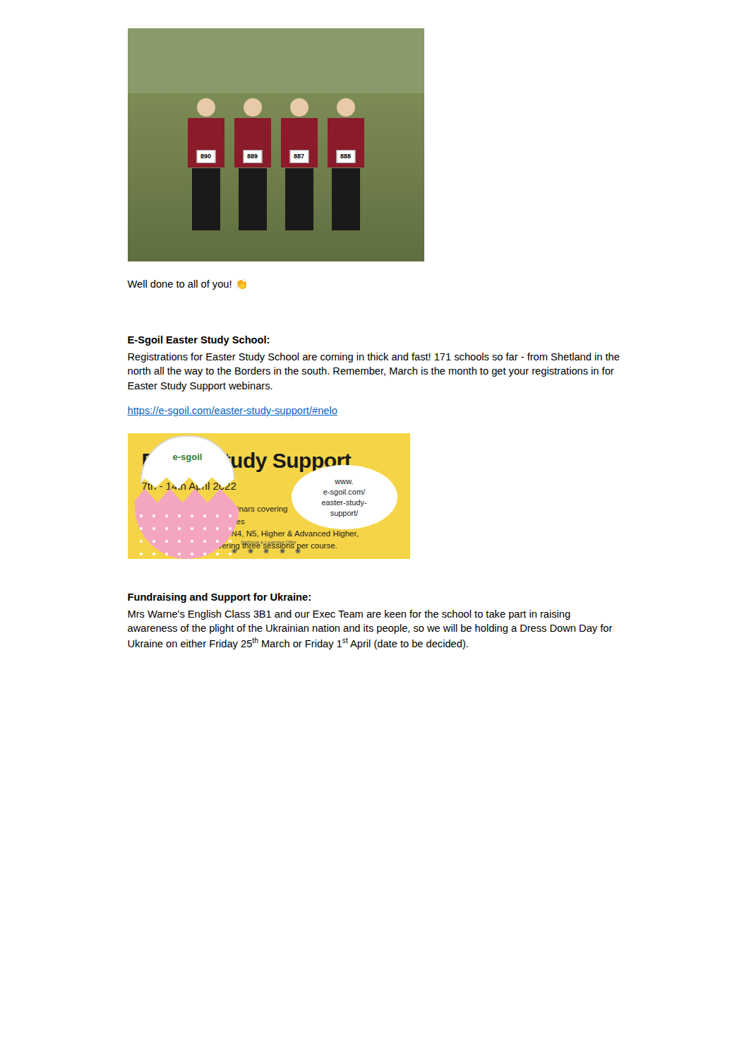890
889
887
888
Well done to all of you! 👏
E-Sgoil Easter Study School:
Registrations for Easter Study School are coming in thick and fast! 171 schools so far - from Shetland in the north all the way to the Borders in the south. Remember, March is the month to get your registrations in for Easter Study Support webinars.
https://e-sgoil.com/easter-study-support/#nelo
Easter Study Support
7th - 14th April 2022
Live webinars covering
66 courses
across N4, N5, Higher & Advanced Higher,
delivering three sessions per course.
e-sgoil
www.
e-sgoil.com/
easter-study-
support/
National e-Learning Offer
◉ ◉ ◉ ◉ ◉
Fundraising and Support for Ukraine:
Mrs Warne's English Class 3B1 and our Exec Team are keen for the school to take part in raising awareness of the plight of the Ukrainian nation and its people, so we will be holding a Dress Down Day for Ukraine on either Friday 25th March or Friday 1st April (date to be decided).